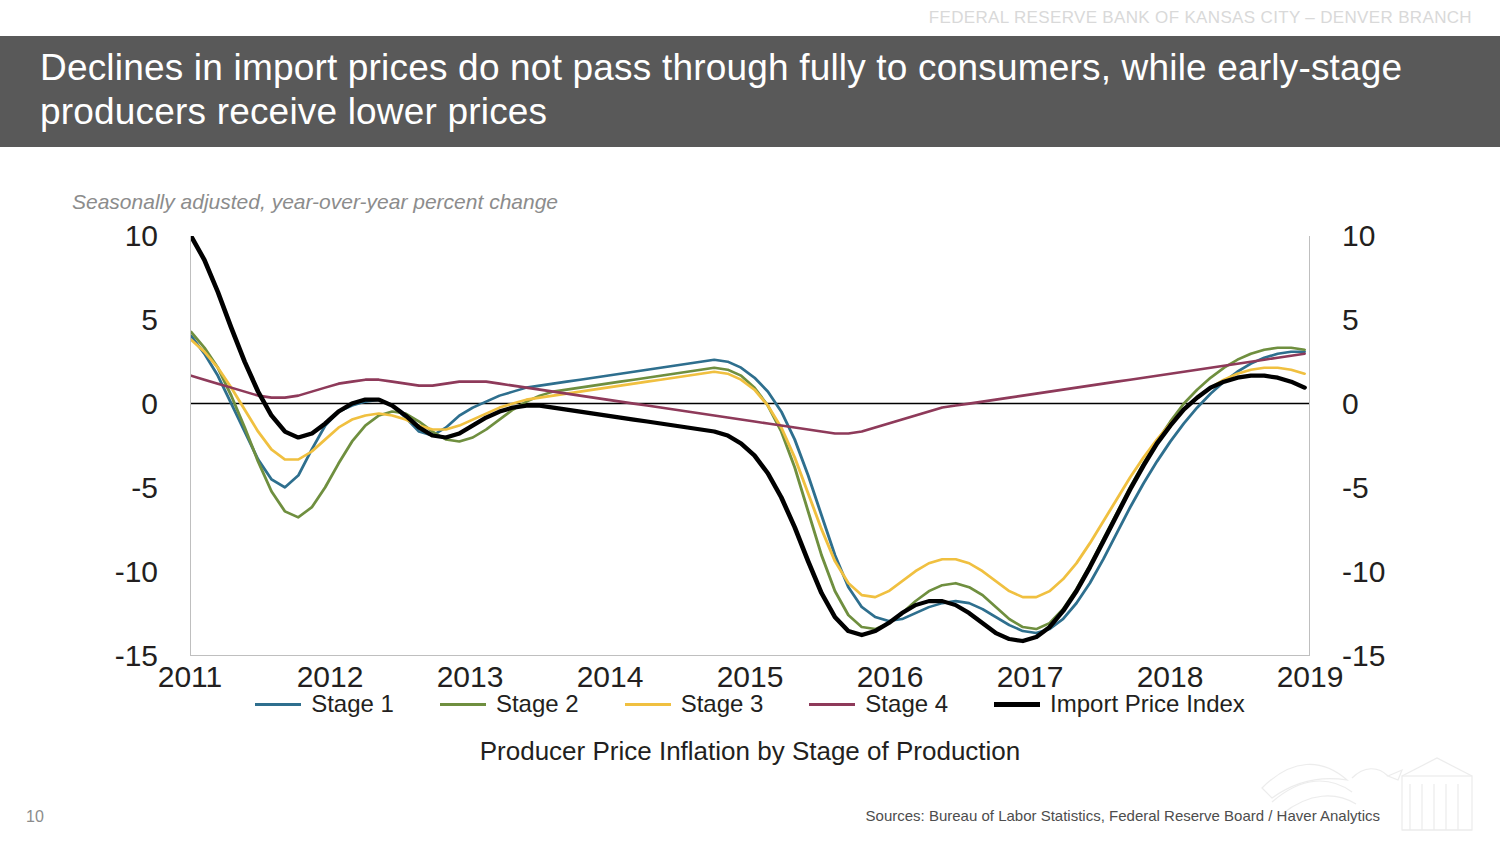FEDERAL RESERVE BANK OF KANSAS CITY – DENVER BRANCH
Declines in import prices do not pass through fully to consumers, while early-stage producers receive lower prices
Seasonally adjusted, year-over-year percent change
10 5 0 -5 -10 -15
10 5 0 -5 -10 -15
2011 2012 2013 2014 2015 2016 2017 2018 2019
Stage 1
Stage 2
Stage 3
Stage 4
Import Price Index
Producer Price Inflation by Stage of Production
10
Sources: Bureau of Labor Statistics, Federal Reserve Board / Haver Analytics